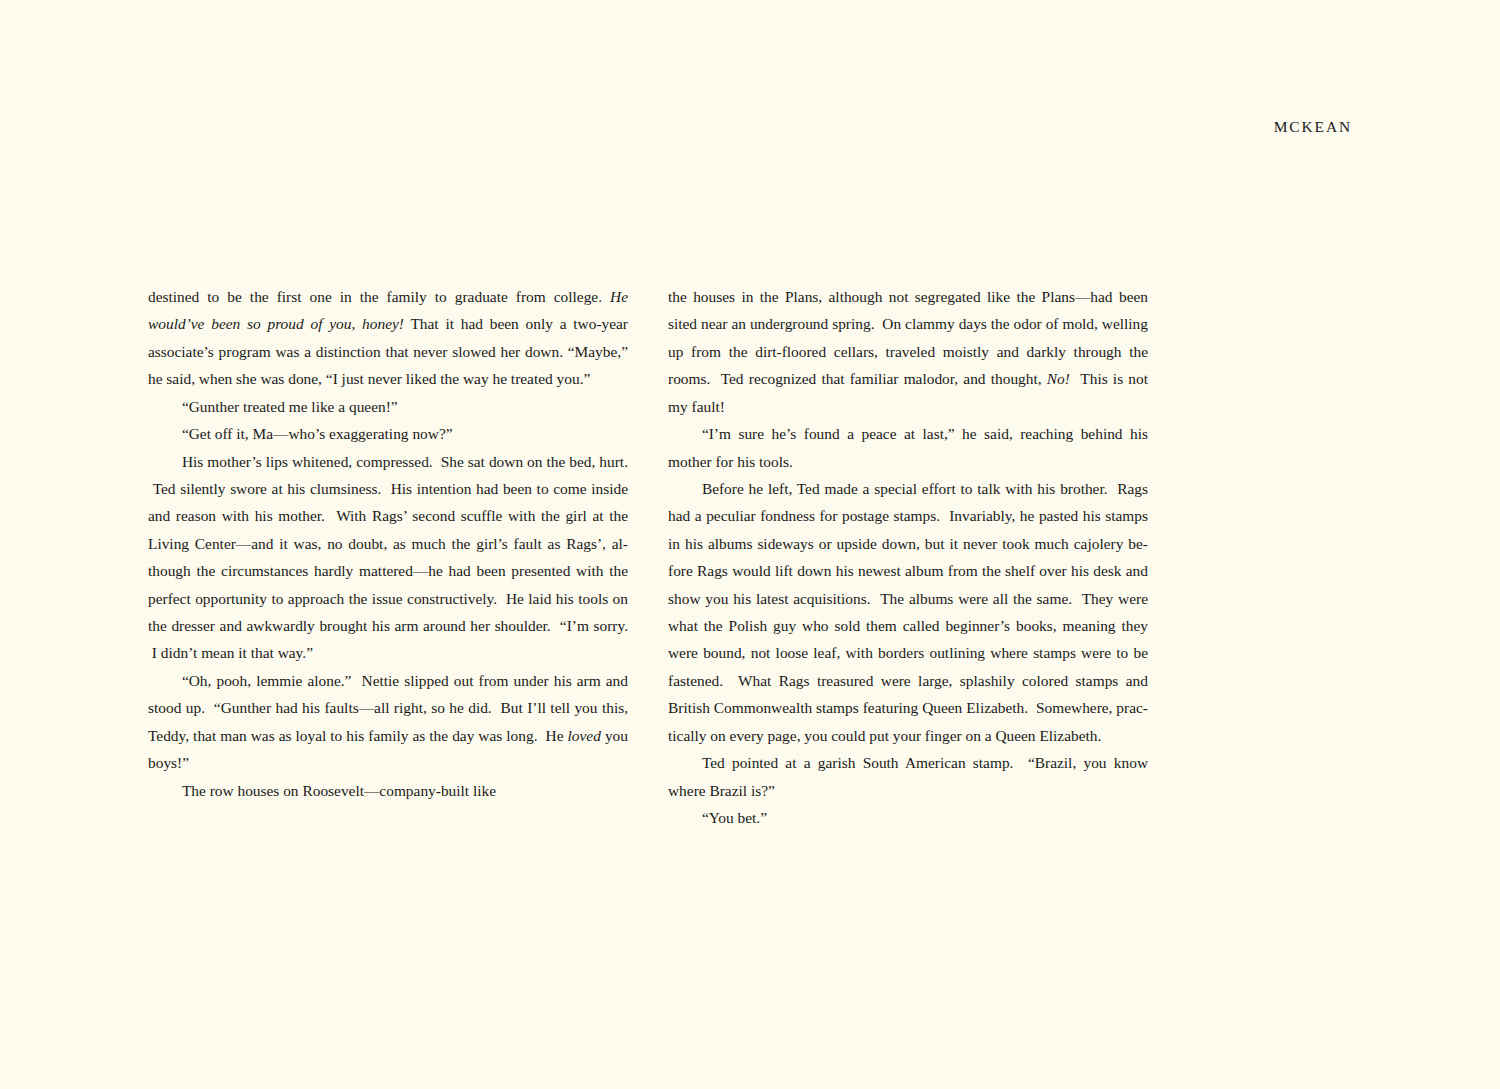McKean
destined to be the first one in the family to graduate from college. He would’ve been so proud of you, honey! That it had been only a two-year associate’s program was a distinction that never slowed her down. “Maybe,” he said, when she was done, “I just never liked the way he treated you.”
“Gunther treated me like a queen!”
“Get off it, Ma—who’s exaggerating now?”
His mother’s lips whitened, compressed. She sat down on the bed, hurt. Ted silently swore at his clumsiness. His intention had been to come inside and reason with his mother. With Rags’ second scuffle with the girl at the Living Center—and it was, no doubt, as much the girl’s fault as Rags’, although the circumstances hardly mattered—he had been presented with the perfect opportunity to approach the issue constructively. He laid his tools on the dresser and awkwardly brought his arm around her shoulder. “I’m sorry. I didn’t mean it that way.”
“Oh, pooh, lemmie alone.” Nettie slipped out from under his arm and stood up. “Gunther had his faults—all right, so he did. But I’ll tell you this, Teddy, that man was as loyal to his family as the day was long. He loved you boys!”
The row houses on Roosevelt—company-built like
the houses in the Plans, although not segregated like the Plans—had been sited near an underground spring. On clammy days the odor of mold, welling up from the dirt-floored cellars, traveled moistly and darkly through the rooms. Ted recognized that familiar malodor, and thought, No! This is not my fault!
“I’m sure he’s found a peace at last,” he said, reaching behind his mother for his tools.
Before he left, Ted made a special effort to talk with his brother. Rags had a peculiar fondness for postage stamps. Invariably, he pasted his stamps in his albums sideways or upside down, but it never took much cajolery before Rags would lift down his newest album from the shelf over his desk and show you his latest acquisitions. The albums were all the same. They were what the Polish guy who sold them called beginner’s books, meaning they were bound, not loose leaf, with borders outlining where stamps were to be fastened. What Rags treasured were large, splashily colored stamps and British Commonwealth stamps featuring Queen Elizabeth. Somewhere, practically on every page, you could put your finger on a Queen Elizabeth.
Ted pointed at a garish South American stamp. “Brazil, you know where Brazil is?”
“You bet.”